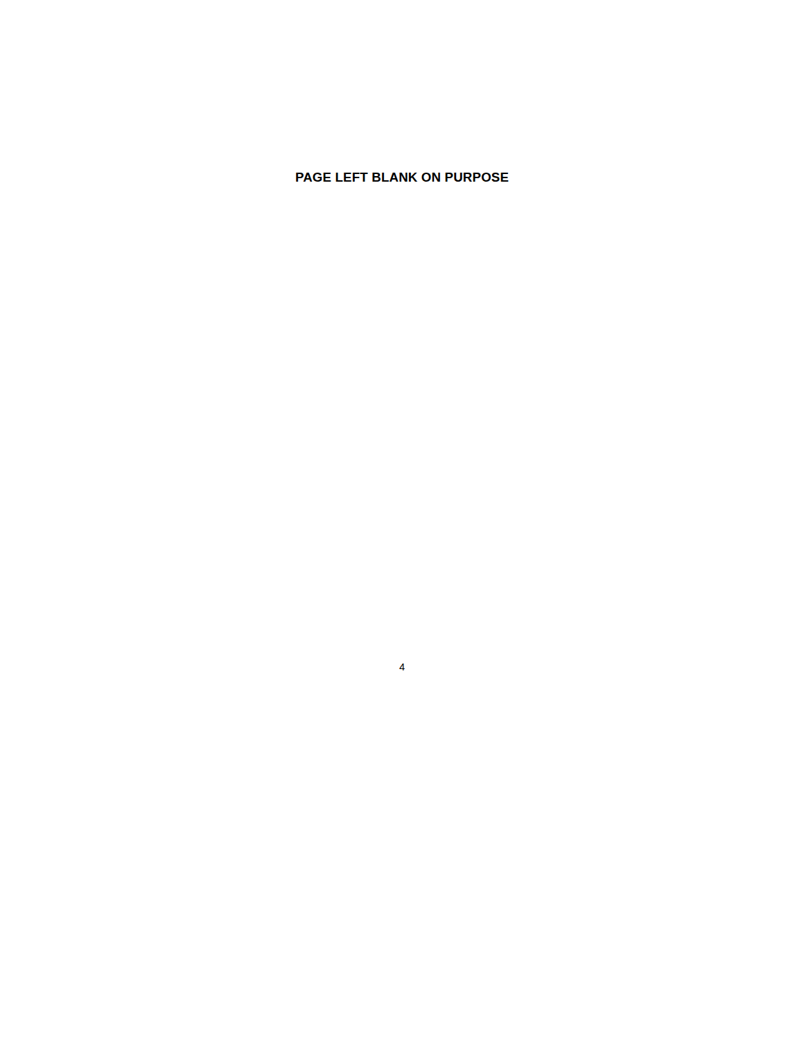PAGE LEFT BLANK ON PURPOSE
4